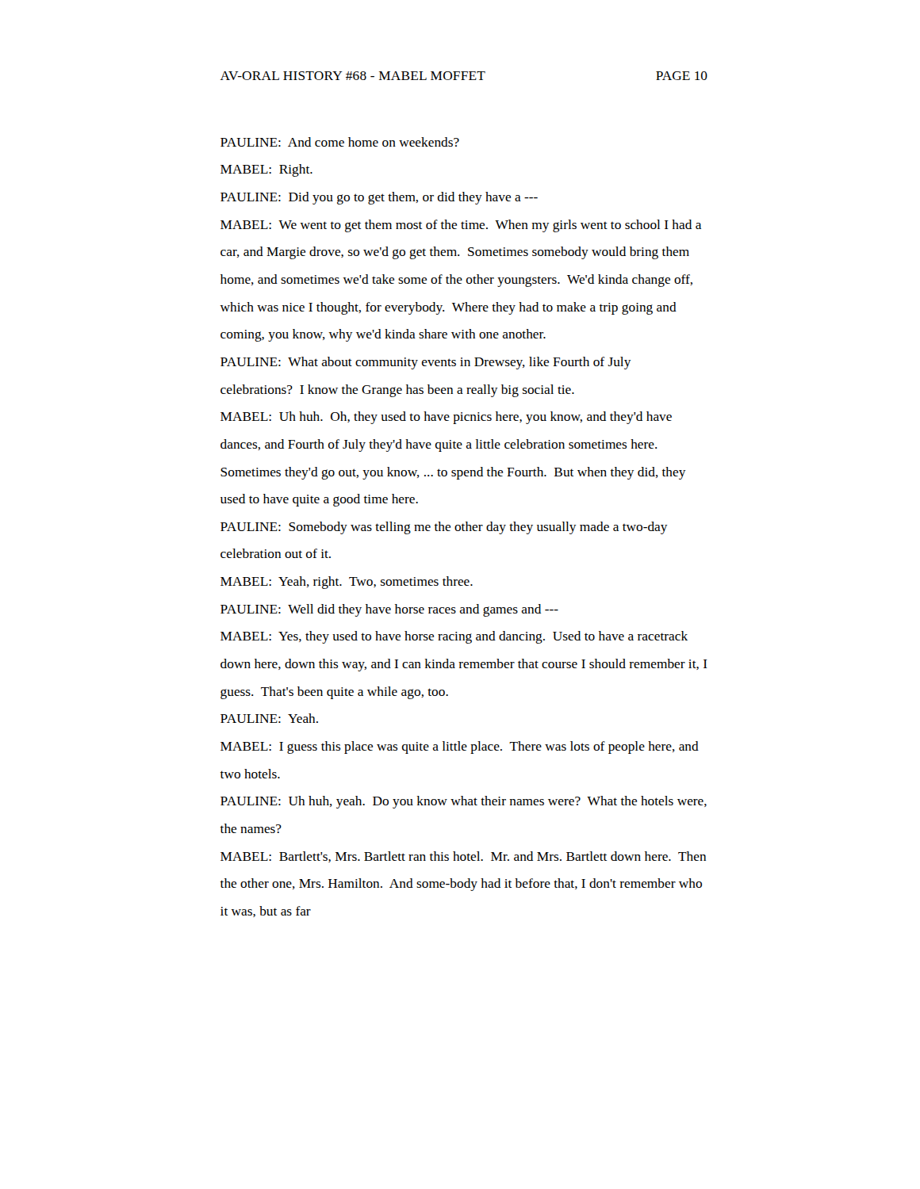AV-ORAL HISTORY #68 - MABEL MOFFET PAGE 10
PAULINE: And come home on weekends?
MABEL: Right.
PAULINE: Did you go to get them, or did they have a ---
MABEL: We went to get them most of the time. When my girls went to school I had a car, and Margie drove, so we'd go get them. Sometimes somebody would bring them home, and sometimes we'd take some of the other youngsters. We'd kinda change off, which was nice I thought, for everybody. Where they had to make a trip going and coming, you know, why we'd kinda share with one another.
PAULINE: What about community events in Drewsey, like Fourth of July celebrations? I know the Grange has been a really big social tie.
MABEL: Uh huh. Oh, they used to have picnics here, you know, and they'd have dances, and Fourth of July they'd have quite a little celebration sometimes here. Sometimes they'd go out, you know, ... to spend the Fourth. But when they did, they used to have quite a good time here.
PAULINE: Somebody was telling me the other day they usually made a two-day celebration out of it.
MABEL: Yeah, right. Two, sometimes three.
PAULINE: Well did they have horse races and games and ---
MABEL: Yes, they used to have horse racing and dancing. Used to have a racetrack down here, down this way, and I can kinda remember that course I should remember it, I guess. That's been quite a while ago, too.
PAULINE: Yeah.
MABEL: I guess this place was quite a little place. There was lots of people here, and two hotels.
PAULINE: Uh huh, yeah. Do you know what their names were? What the hotels were, the names?
MABEL: Bartlett's, Mrs. Bartlett ran this hotel. Mr. and Mrs. Bartlett down here. Then the other one, Mrs. Hamilton. And some-body had it before that, I don't remember who it was, but as far